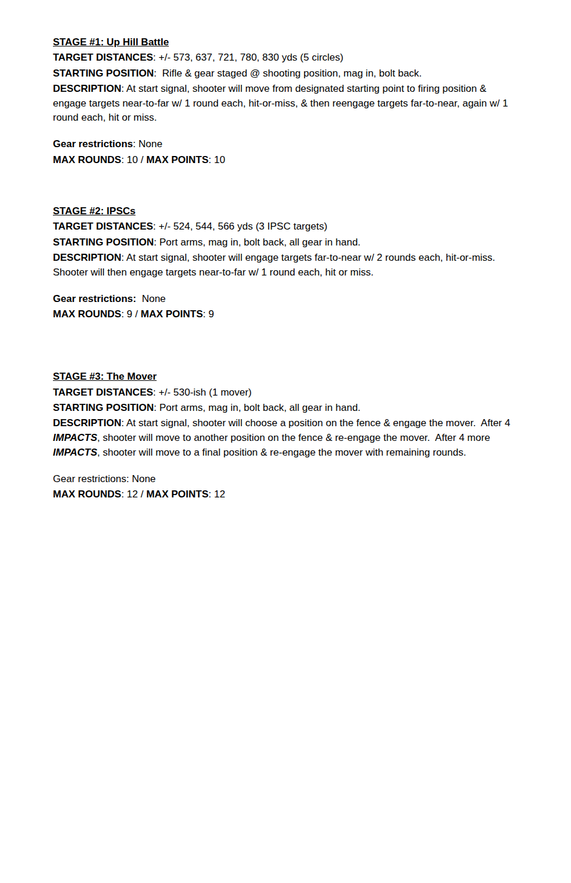STAGE #1: Up Hill Battle
TARGET DISTANCES: +/- 573, 637, 721, 780, 830 yds (5 circles)
STARTING POSITION: Rifle & gear staged @ shooting position, mag in, bolt back.
DESCRIPTION: At start signal, shooter will move from designated starting point to firing position & engage targets near-to-far w/ 1 round each, hit-or-miss, & then reengage targets far-to-near, again w/ 1 round each, hit or miss.
Gear restrictions: None
MAX ROUNDS: 10 / MAX POINTS: 10
STAGE #2: IPSCs
TARGET DISTANCES: +/- 524, 544, 566 yds (3 IPSC targets)
STARTING POSITION: Port arms, mag in, bolt back, all gear in hand.
DESCRIPTION: At start signal, shooter will engage targets far-to-near w/ 2 rounds each, hit-or-miss. Shooter will then engage targets near-to-far w/ 1 round each, hit or miss.
Gear restrictions: None
MAX ROUNDS: 9 / MAX POINTS: 9
STAGE #3: The Mover
TARGET DISTANCES: +/- 530-ish (1 mover)
STARTING POSITION: Port arms, mag in, bolt back, all gear in hand.
DESCRIPTION: At start signal, shooter will choose a position on the fence & engage the mover. After 4 IMPACTS, shooter will move to another position on the fence & re-engage the mover. After 4 more IMPACTS, shooter will move to a final position & re-engage the mover with remaining rounds.
Gear restrictions: None
MAX ROUNDS: 12 / MAX POINTS: 12